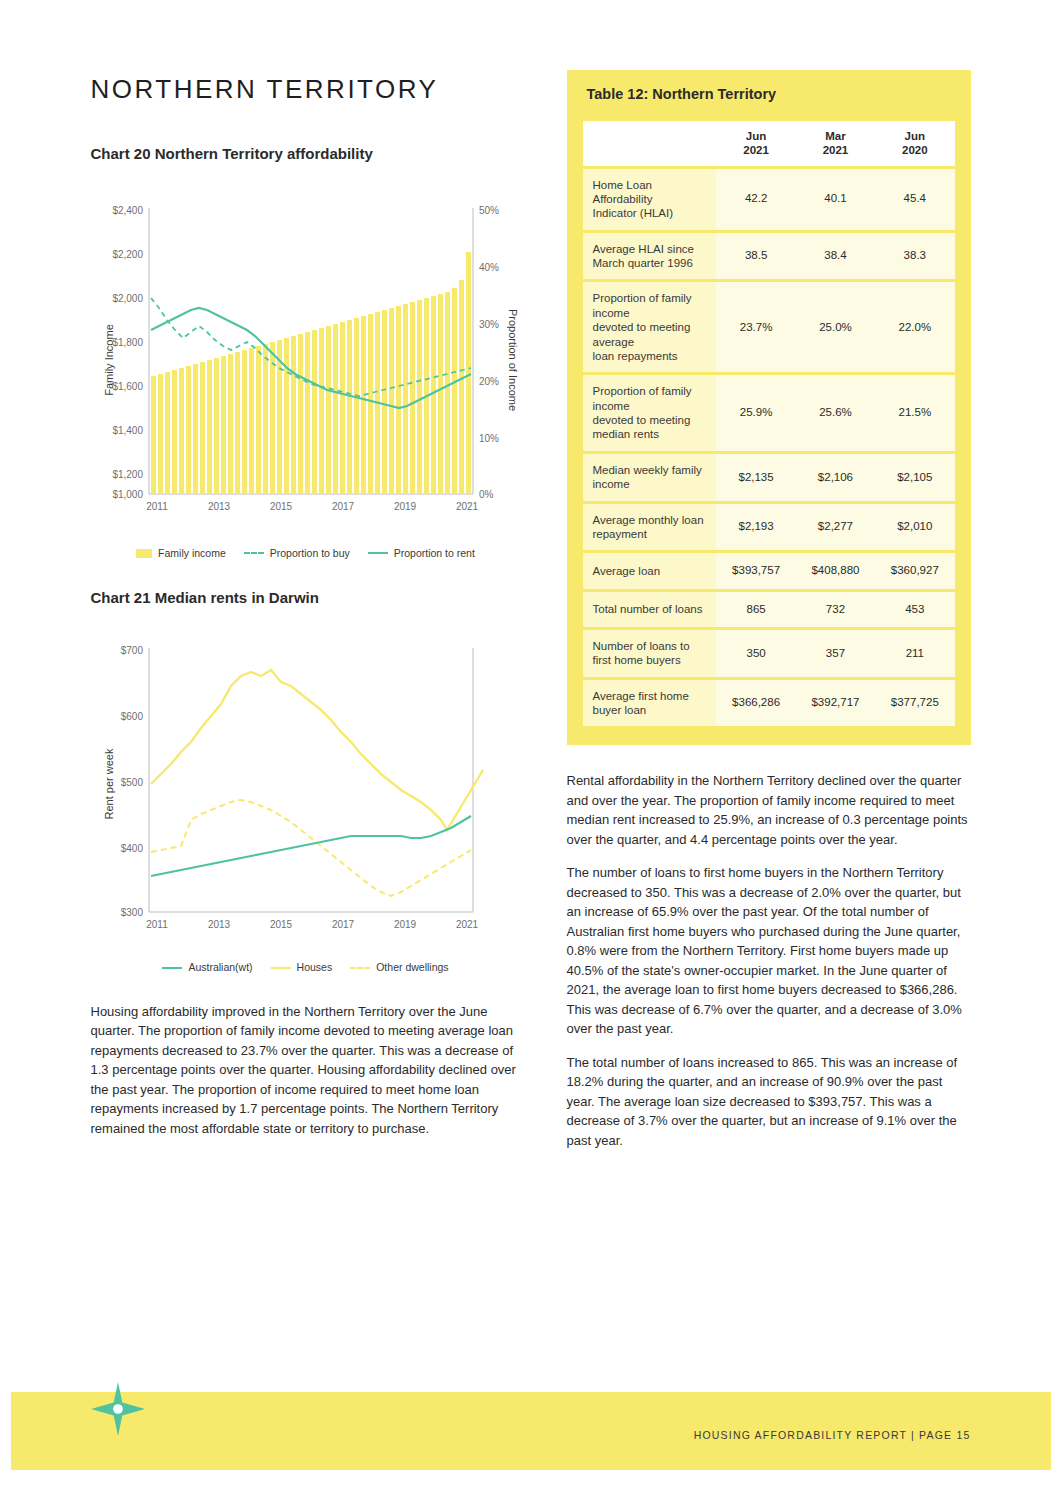NORTHERN TERRITORY
Chart 20 Northern Territory affordability
$2,400 $2,200 $2,000 $1,800 $1,600 $1,400 $1,200 $1,000 50% 40% 30% 20% 10% 0% Family Income Proportion of Income 2011 2013 2015 2017 2019 2021
Family income Proportion to buy Proportion to rent
Chart 21 Median rents in Darwin
$700 $600 $500 $400 $300 Rent per week 2011 2013 2015 2017 2019 2021
Australian(wt) Houses Other dwellings
Housing affordability improved in the Northern Territory over the June quarter. The proportion of family income devoted to meeting average loan repayments decreased to 23.7% over the quarter. This was a decrease of 1.3 percentage points over the quarter. Housing affordability declined over the past year. The proportion of income required to meet home loan repayments increased by 1.7 percentage points. The Northern Territory remained the most affordable state or territory to purchase.
Table 12: Northern Territory
| | Jun 2021 | Mar 2021 | Jun 2020 |
| --- | --- | --- | --- |
| Home Loan Affordability Indicator (HLAI) | 42.2 | 40.1 | 45.4 |
| Average HLAI since March quarter 1996 | 38.5 | 38.4 | 38.3 |
| Proportion of family income devoted to meeting average loan repayments | 23.7% | 25.0% | 22.0% |
| Proportion of family income devoted to meeting median rents | 25.9% | 25.6% | 21.5% |
| Median weekly family income | $2,135 | $2,106 | $2,105 |
| Average monthly loan repayment | $2,193 | $2,277 | $2,010 |
| Average loan | $393,757 | $408,880 | $360,927 |
| Total number of loans | 865 | 732 | 453 |
| Number of loans to first home buyers | 350 | 357 | 211 |
| Average first home buyer loan | $366,286 | $392,717 | $377,725 |
Rental affordability in the Northern Territory declined over the quarter and over the year. The proportion of family income required to meet median rent increased to 25.9%, an increase of 0.3 percentage points over the quarter, and 4.4 percentage points over the year.
The number of loans to first home buyers in the Northern Territory decreased to 350. This was a decrease of 2.0% over the quarter, but an increase of 65.9% over the past year. Of the total number of Australian first home buyers who purchased during the June quarter, 0.8% were from the Northern Territory. First home buyers made up 40.5% of the state's owner-occupier market. In the June quarter of 2021, the average loan to first home buyers decreased to $366,286. This was decrease of 6.7% over the quarter, and a decrease of 3.0% over the past year.
The total number of loans increased to 865. This was an increase of 18.2% during the quarter, and an increase of 90.9% over the past year. The average loan size decreased to $393,757. This was a decrease of 3.7% over the quarter, but an increase of 9.1% over the past year.
HOUSING AFFORDABILITY REPORT | PAGE 15